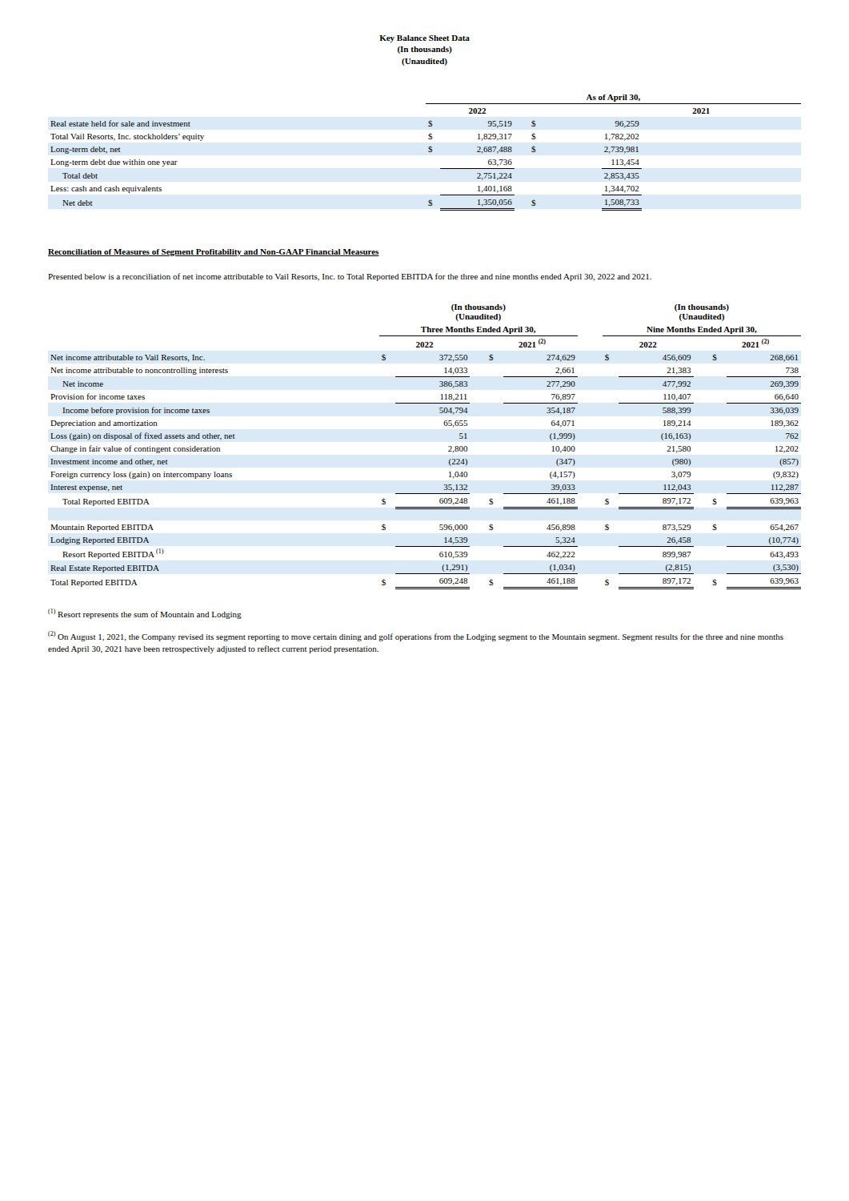Key Balance Sheet Data
(In thousands)
(Unaudited)
| | As of April 30, |
| | 2022 | | 2021 |
| Real estate held for sale and investment | $ | 95,519 | | $ | 96,259 | | | |
| Total Vail Resorts, Inc. stockholders’ equity | $ | 1,829,317 | | $ | 1,782,202 | | | |
| Long-term debt, net | $ | 2,687,488 | | $ | 2,739,981 | | | |
| Long-term debt due within one year | | 63,736 | | | 113,454 | | | |
| Total debt | | 2,751,224 | | | 2,853,435 | | | |
| Less: cash and cash equivalents | | 1,401,168 | | | 1,344,702 | | | |
| Net debt | $ | 1,350,056 | | $ | 1,508,733 | | | |
Reconciliation of Measures of Segment Profitability and Non-GAAP Financial Measures
Presented below is a reconciliation of net income attributable to Vail Resorts, Inc. to Total Reported EBITDA for the three and nine months ended April 30, 2022 and 2021.
| | (In thousands) (Unaudited) | | (In thousands) (Unaudited) |
| | Three Months Ended April 30, | | Nine Months Ended April 30, |
| | 2022 | | 2021 (2) | | 2022 | | 2021 (2) |
| Net income attributable to Vail Resorts, Inc. | $ | 372,550 | | $ | 274,629 | | $ | 456,609 | | $ | 268,661 |
| Net income attributable to noncontrolling interests | | 14,033 | | | 2,661 | | | 21,383 | | | 738 |
| Net income | | 386,583 | | | 277,290 | | | 477,992 | | | 269,399 |
| Provision for income taxes | | 118,211 | | | 76,897 | | | 110,407 | | | 66,640 |
| Income before provision for income taxes | | 504,794 | | | 354,187 | | | 588,399 | | | 336,039 |
| Depreciation and amortization | | 65,655 | | | 64,071 | | | 189,214 | | | 189,362 |
| Loss (gain) on disposal of fixed assets and other, net | | 51 | | | (1,999) | | | (16,163) | | | 762 |
| Change in fair value of contingent consideration | | 2,800 | | | 10,400 | | | 21,580 | | | 12,202 |
| Investment income and other, net | | (224) | | | (347) | | | (980) | | | (857) |
| Foreign currency loss (gain) on intercompany loans | | 1,040 | | | (4,157) | | | 3,079 | | | (9,832) |
| Interest expense, net | | 35,132 | | | 39,033 | | | 112,043 | | | 112,287 |
| Total Reported EBITDA | $ | 609,248 | | $ | 461,188 | | $ | 897,172 | | $ | 639,963 |
| Mountain Reported EBITDA | $ | 596,000 | | $ | 456,898 | | $ | 873,529 | | $ | 654,267 |
| Lodging Reported EBITDA | | 14,539 | | | 5,324 | | | 26,458 | | | (10,774) |
| Resort Reported EBITDA (1) | | 610,539 | | | 462,222 | | | 899,987 | | | 643,493 |
| Real Estate Reported EBITDA | | (1,291) | | | (1,034) | | | (2,815) | | | (3,530) |
| Total Reported EBITDA | $ | 609,248 | | $ | 461,188 | | $ | 897,172 | | $ | 639,963 |
(1) Resort represents the sum of Mountain and Lodging
(2) On August 1, 2021, the Company revised its segment reporting to move certain dining and golf operations from the Lodging segment to the Mountain segment. Segment results for the three and nine months ended April 30, 2021 have been retrospectively adjusted to reflect current period presentation.